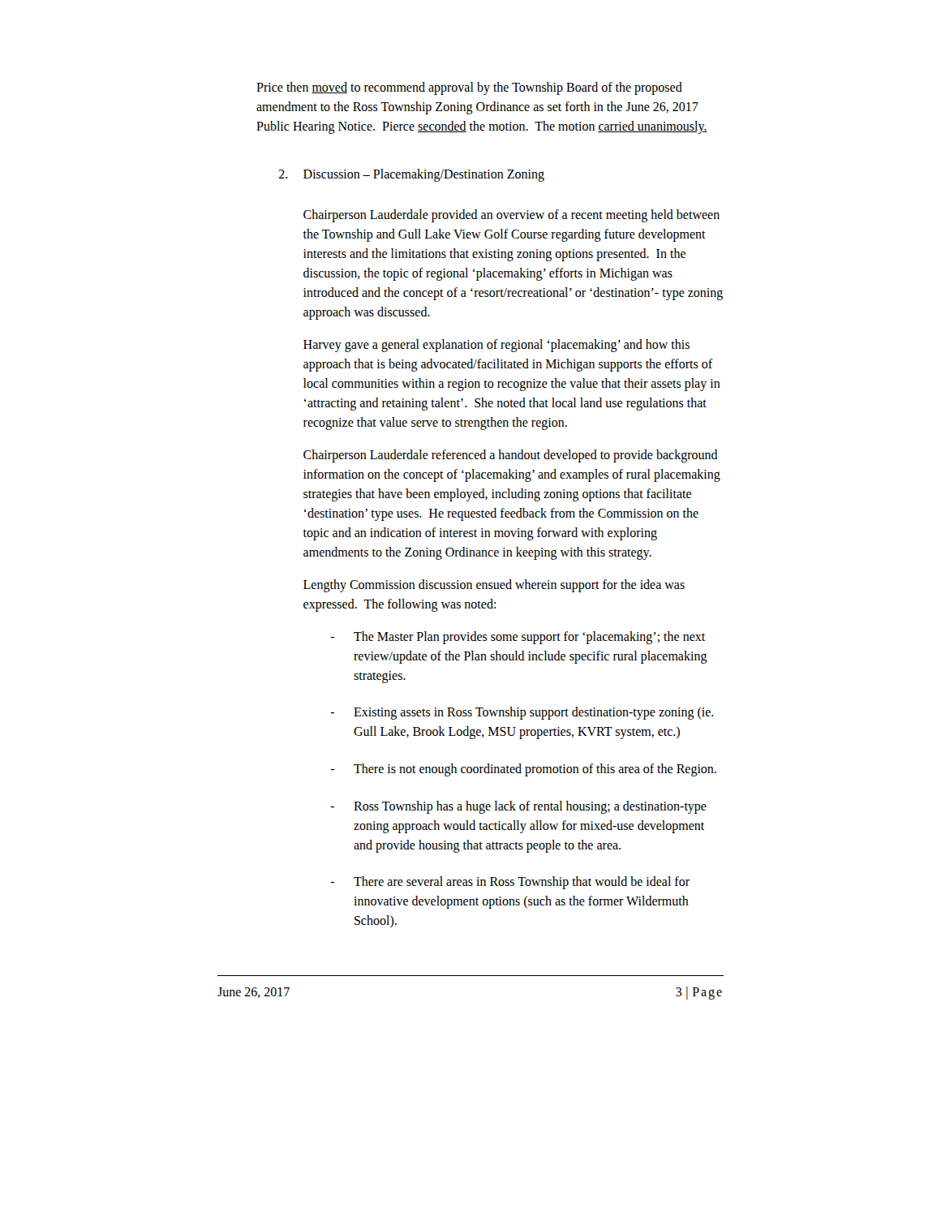Price then moved to recommend approval by the Township Board of the proposed amendment to the Ross Township Zoning Ordinance as set forth in the June 26, 2017 Public Hearing Notice. Pierce seconded the motion. The motion carried unanimously.
Discussion – Placemaking/Destination Zoning
Chairperson Lauderdale provided an overview of a recent meeting held between the Township and Gull Lake View Golf Course regarding future development interests and the limitations that existing zoning options presented. In the discussion, the topic of regional ‘placemaking’ efforts in Michigan was introduced and the concept of a ‘resort/recreational’ or ‘destination’- type zoning approach was discussed.
Harvey gave a general explanation of regional ‘placemaking’ and how this approach that is being advocated/facilitated in Michigan supports the efforts of local communities within a region to recognize the value that their assets play in ‘attracting and retaining talent’. She noted that local land use regulations that recognize that value serve to strengthen the region.
Chairperson Lauderdale referenced a handout developed to provide background information on the concept of ‘placemaking’ and examples of rural placemaking strategies that have been employed, including zoning options that facilitate ‘destination’ type uses. He requested feedback from the Commission on the topic and an indication of interest in moving forward with exploring amendments to the Zoning Ordinance in keeping with this strategy.
Lengthy Commission discussion ensued wherein support for the idea was expressed. The following was noted:
The Master Plan provides some support for ‘placemaking’; the next review/update of the Plan should include specific rural placemaking strategies.
Existing assets in Ross Township support destination-type zoning (ie. Gull Lake, Brook Lodge, MSU properties, KVRT system, etc.)
There is not enough coordinated promotion of this area of the Region.
Ross Township has a huge lack of rental housing; a destination-type zoning approach would tactically allow for mixed-use development and provide housing that attracts people to the area.
There are several areas in Ross Township that would be ideal for innovative development options (such as the former Wildermuth School).
June 26, 2017 3 | Page